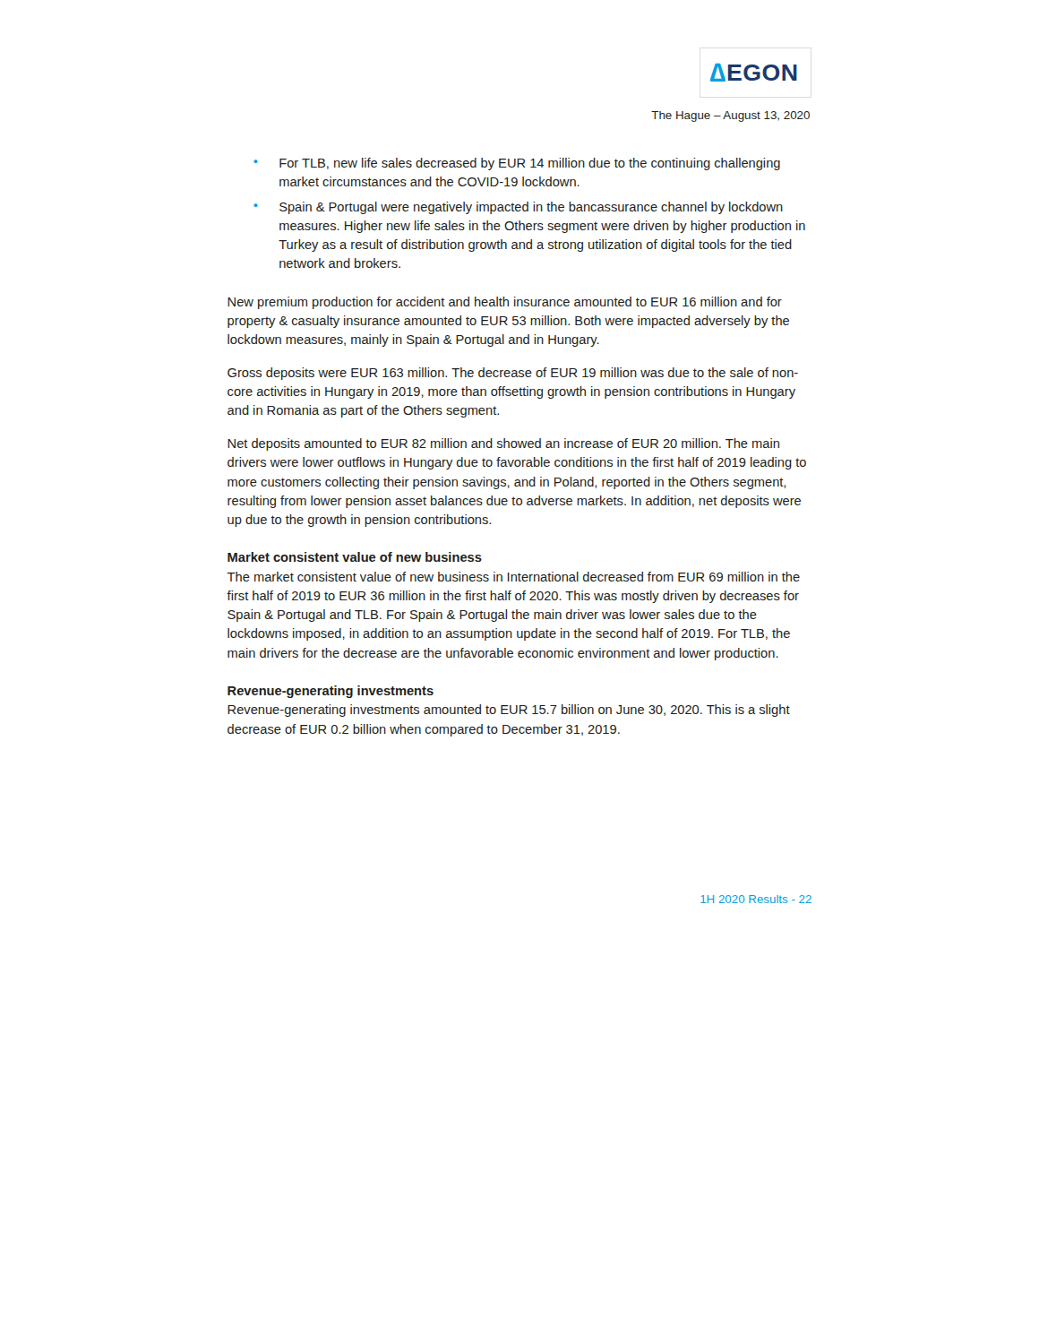∆EGON
The Hague – August 13, 2020
For TLB, new life sales decreased by EUR 14 million due to the continuing challenging market circumstances and the COVID-19 lockdown.
Spain & Portugal were negatively impacted in the bancassurance channel by lockdown measures. Higher new life sales in the Others segment were driven by higher production in Turkey as a result of distribution growth and a strong utilization of digital tools for the tied network and brokers.
New premium production for accident and health insurance amounted to EUR 16 million and for property & casualty insurance amounted to EUR 53 million. Both were impacted adversely by the lockdown measures, mainly in Spain & Portugal and in Hungary.
Gross deposits were EUR 163 million. The decrease of EUR 19 million was due to the sale of non-core activities in Hungary in 2019, more than offsetting growth in pension contributions in Hungary and in Romania as part of the Others segment.
Net deposits amounted to EUR 82 million and showed an increase of EUR 20 million. The main drivers were lower outflows in Hungary due to favorable conditions in the first half of 2019 leading to more customers collecting their pension savings, and in Poland, reported in the Others segment, resulting from lower pension asset balances due to adverse markets. In addition, net deposits were up due to the growth in pension contributions.
Market consistent value of new business
The market consistent value of new business in International decreased from EUR 69 million in the first half of 2019 to EUR 36 million in the first half of 2020. This was mostly driven by decreases for Spain & Portugal and TLB. For Spain & Portugal the main driver was lower sales due to the lockdowns imposed, in addition to an assumption update in the second half of 2019. For TLB, the main drivers for the decrease are the unfavorable economic environment and lower production.
Revenue-generating investments
Revenue-generating investments amounted to EUR 15.7 billion on June 30, 2020. This is a slight decrease of EUR 0.2 billion when compared to December 31, 2019.
1H 2020 Results - 22